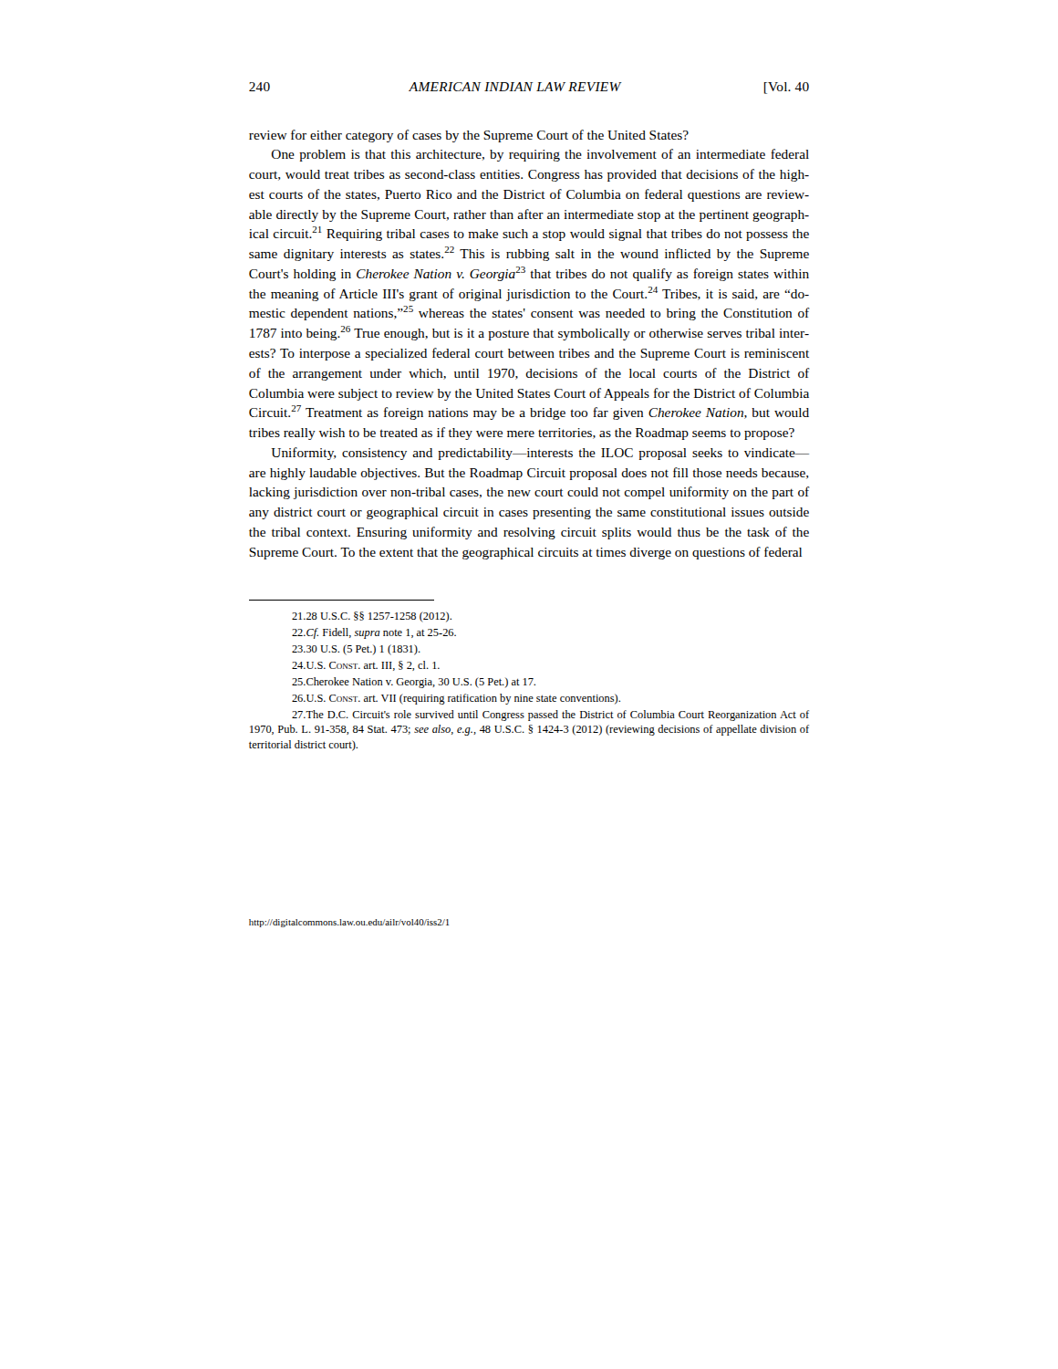240 AMERICAN INDIAN LAW REVIEW [Vol. 40
review for either category of cases by the Supreme Court of the United States?
One problem is that this architecture, by requiring the involvement of an intermediate federal court, would treat tribes as second-class entities. Congress has provided that decisions of the highest courts of the states, Puerto Rico and the District of Columbia on federal questions are reviewable directly by the Supreme Court, rather than after an intermediate stop at the pertinent geographical circuit.21 Requiring tribal cases to make such a stop would signal that tribes do not possess the same dignitary interests as states.22 This is rubbing salt in the wound inflicted by the Supreme Court's holding in Cherokee Nation v. Georgia23 that tribes do not qualify as foreign states within the meaning of Article III's grant of original jurisdiction to the Court.24 Tribes, it is said, are “domestic dependent nations,”25 whereas the states' consent was needed to bring the Constitution of 1787 into being.26 True enough, but is it a posture that symbolically or otherwise serves tribal interests? To interpose a specialized federal court between tribes and the Supreme Court is reminiscent of the arrangement under which, until 1970, decisions of the local courts of the District of Columbia were subject to review by the United States Court of Appeals for the District of Columbia Circuit.27 Treatment as foreign nations may be a bridge too far given Cherokee Nation, but would tribes really wish to be treated as if they were mere territories, as the Roadmap seems to propose?
Uniformity, consistency and predictability—interests the ILOC proposal seeks to vindicate—are highly laudable objectives. But the Roadmap Circuit proposal does not fill those needs because, lacking jurisdiction over non-tribal cases, the new court could not compel uniformity on the part of any district court or geographical circuit in cases presenting the same constitutional issues outside the tribal context. Ensuring uniformity and resolving circuit splits would thus be the task of the Supreme Court. To the extent that the geographical circuits at times diverge on questions of federal
21. 28 U.S.C. §§ 1257-1258 (2012).
22. Cf. Fidell, supra note 1, at 25-26.
23. 30 U.S. (5 Pet.) 1 (1831).
24. U.S. Const. art. III, § 2, cl. 1.
25. Cherokee Nation v. Georgia, 30 U.S. (5 Pet.) at 17.
26. U.S. Const. art. VII (requiring ratification by nine state conventions).
27. The D.C. Circuit's role survived until Congress passed the District of Columbia Court Reorganization Act of 1970, Pub. L. 91-358, 84 Stat. 473; see also, e.g., 48 U.S.C. § 1424-3 (2012) (reviewing decisions of appellate division of territorial district court).
http://digitalcommons.law.ou.edu/ailr/vol40/iss2/1